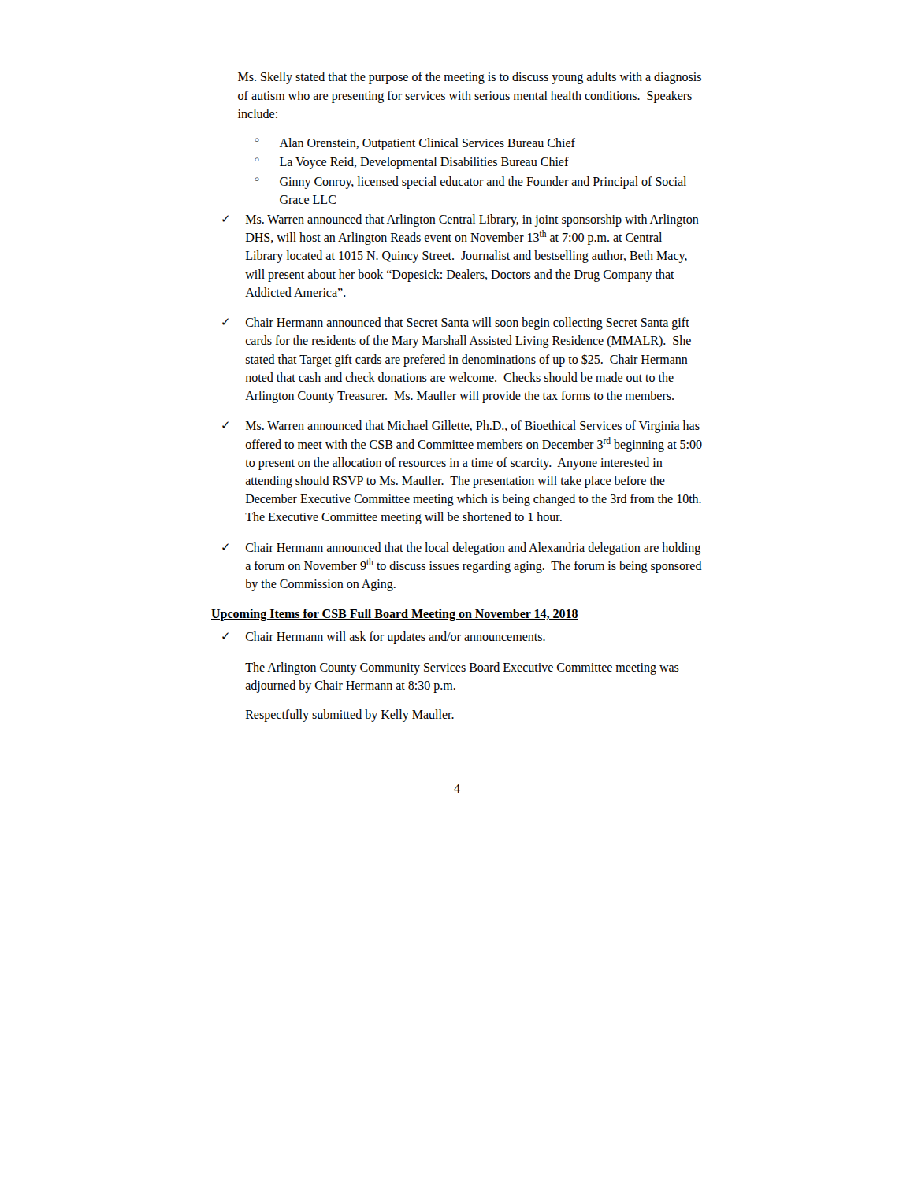Ms. Skelly stated that the purpose of the meeting is to discuss young adults with a diagnosis of autism who are presenting for services with serious mental health conditions. Speakers include:
Alan Orenstein, Outpatient Clinical Services Bureau Chief
La Voyce Reid, Developmental Disabilities Bureau Chief
Ginny Conroy, licensed special educator and the Founder and Principal of Social Grace LLC
Ms. Warren announced that Arlington Central Library, in joint sponsorship with Arlington DHS, will host an Arlington Reads event on November 13th at 7:00 p.m. at Central Library located at 1015 N. Quincy Street. Journalist and bestselling author, Beth Macy, will present about her book “Dopesick: Dealers, Doctors and the Drug Company that Addicted America”.
Chair Hermann announced that Secret Santa will soon begin collecting Secret Santa gift cards for the residents of the Mary Marshall Assisted Living Residence (MMALR). She stated that Target gift cards are prefered in denominations of up to $25. Chair Hermann noted that cash and check donations are welcome. Checks should be made out to the Arlington County Treasurer. Ms. Mauller will provide the tax forms to the members.
Ms. Warren announced that Michael Gillette, Ph.D., of Bioethical Services of Virginia has offered to meet with the CSB and Committee members on December 3rd beginning at 5:00 to present on the allocation of resources in a time of scarcity. Anyone interested in attending should RSVP to Ms. Mauller. The presentation will take place before the December Executive Committee meeting which is being changed to the 3rd from the 10th. The Executive Committee meeting will be shortened to 1 hour.
Chair Hermann announced that the local delegation and Alexandria delegation are holding a forum on November 9th to discuss issues regarding aging. The forum is being sponsored by the Commission on Aging.
Upcoming Items for CSB Full Board Meeting on November 14, 2018
Chair Hermann will ask for updates and/or announcements.
The Arlington County Community Services Board Executive Committee meeting was adjourned by Chair Hermann at 8:30 p.m.
Respectfully submitted by Kelly Mauller.
4